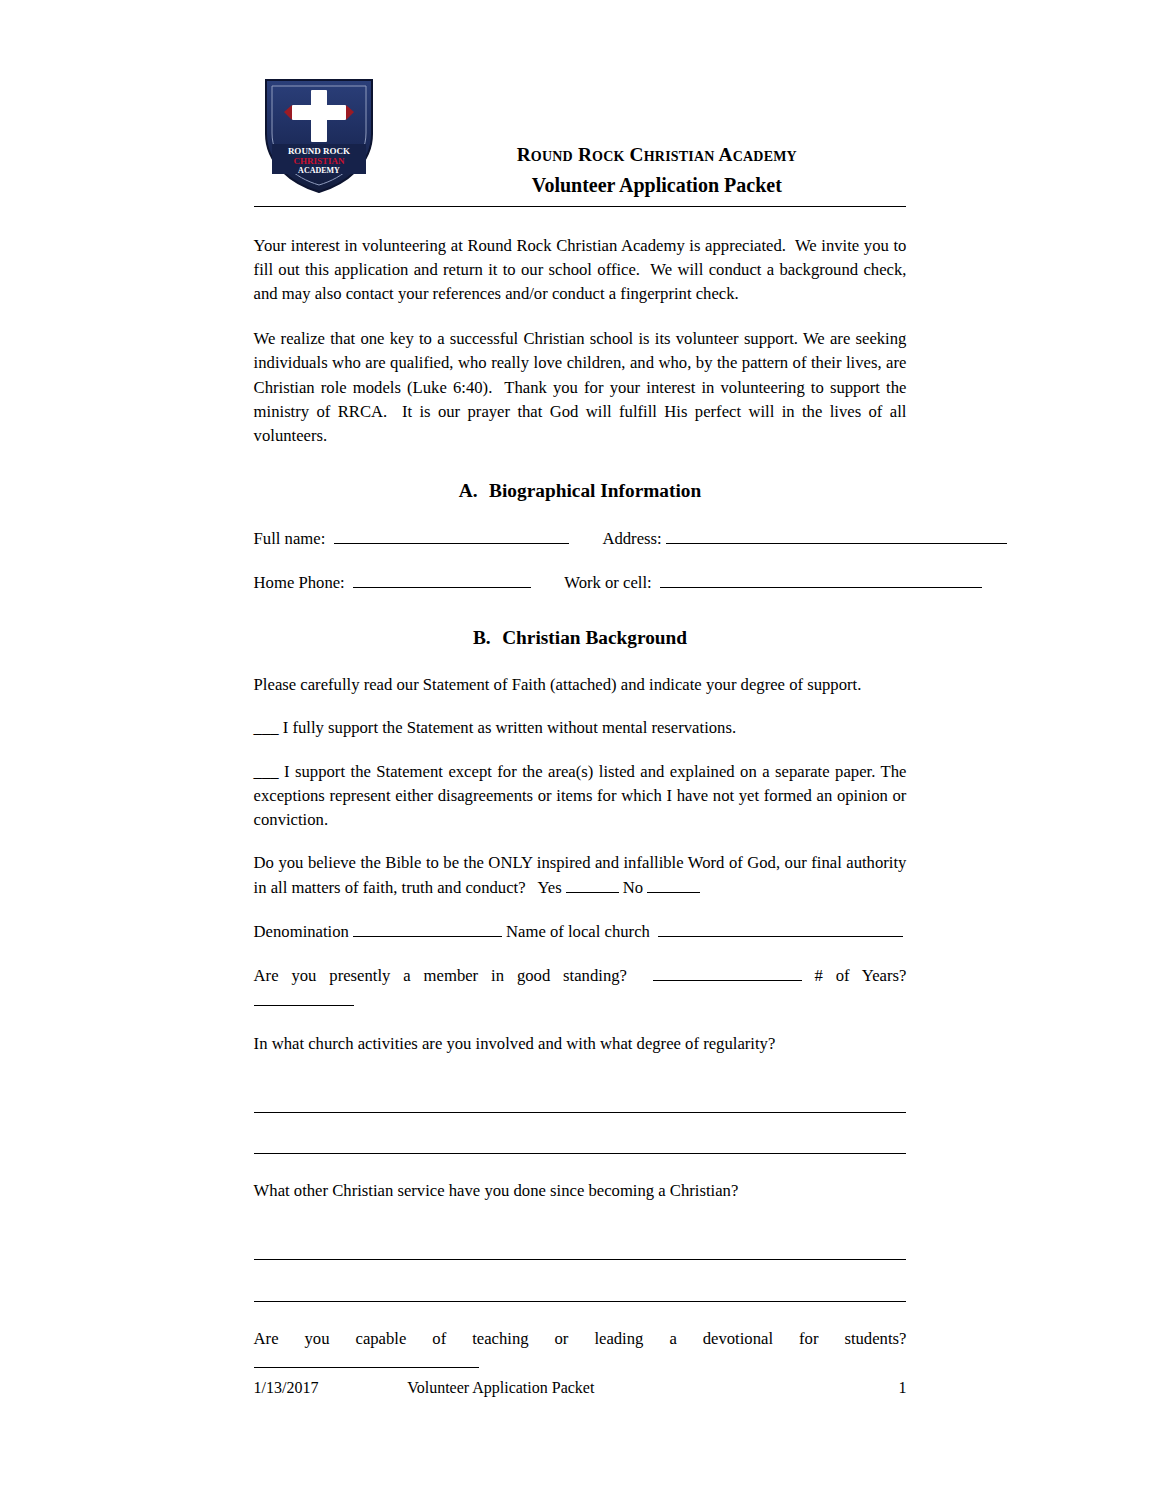ROUND ROCK CHRISTIAN ACADEMY
Round Rock Christian Academy
Volunteer Application Packet
Your interest in volunteering at Round Rock Christian Academy is appreciated. We invite you to fill out this application and return it to our school office. We will conduct a background check, and may also contact your references and/or conduct a fingerprint check.
We realize that one key to a successful Christian school is its volunteer support. We are seeking individuals who are qualified, who really love children, and who, by the pattern of their lives, are Christian role models (Luke 6:40). Thank you for your interest in volunteering to support the ministry of RRCA. It is our prayer that God will fulfill His perfect will in the lives of all volunteers.
A. Biographical Information
Full name: Address:
Home Phone: Work or cell:
B. Christian Background
Please carefully read our Statement of Faith (attached) and indicate your degree of support.
___ I fully support the Statement as written without mental reservations.
___ I support the Statement except for the area(s) listed and explained on a separate paper. The exceptions represent either disagreements or items for which I have not yet formed an opinion or conviction.
Do you believe the Bible to be the ONLY inspired and infallible Word of God, our final authority in all matters of faith, truth and conduct? Yes No
Denomination Name of local church
Are you presently a member in good standing? # of Years?
In what church activities are you involved and with what degree of regularity?
What other Christian service have you done since becoming a Christian?
Are you capable of teaching or leading a devotional for students?
1/13/2017 Volunteer Application Packet 1